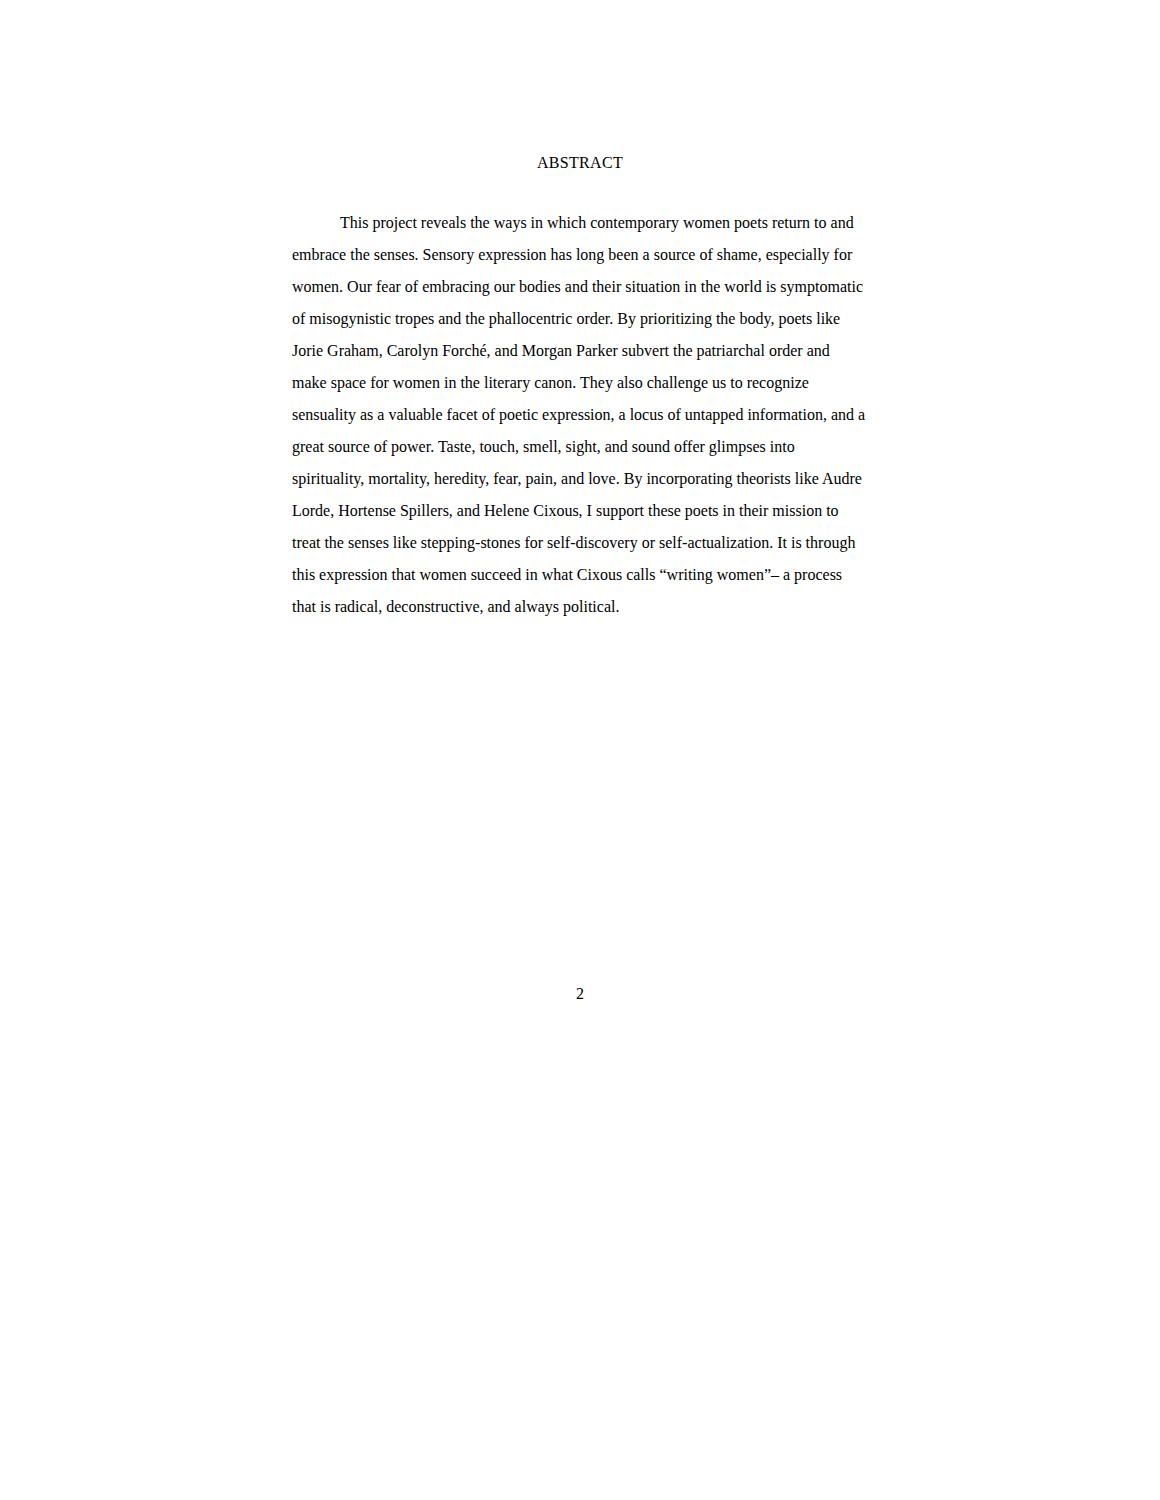ABSTRACT
This project reveals the ways in which contemporary women poets return to and embrace the senses. Sensory expression has long been a source of shame, especially for women. Our fear of embracing our bodies and their situation in the world is symptomatic of misogynistic tropes and the phallocentric order. By prioritizing the body, poets like Jorie Graham, Carolyn Forché, and Morgan Parker subvert the patriarchal order and make space for women in the literary canon. They also challenge us to recognize sensuality as a valuable facet of poetic expression, a locus of untapped information, and a great source of power. Taste, touch, smell, sight, and sound offer glimpses into spirituality, mortality, heredity, fear, pain, and love. By incorporating theorists like Audre Lorde, Hortense Spillers, and Helene Cixous, I support these poets in their mission to treat the senses like stepping-stones for self-discovery or self-actualization. It is through this expression that women succeed in what Cixous calls “writing women”– a process that is radical, deconstructive, and always political.
2